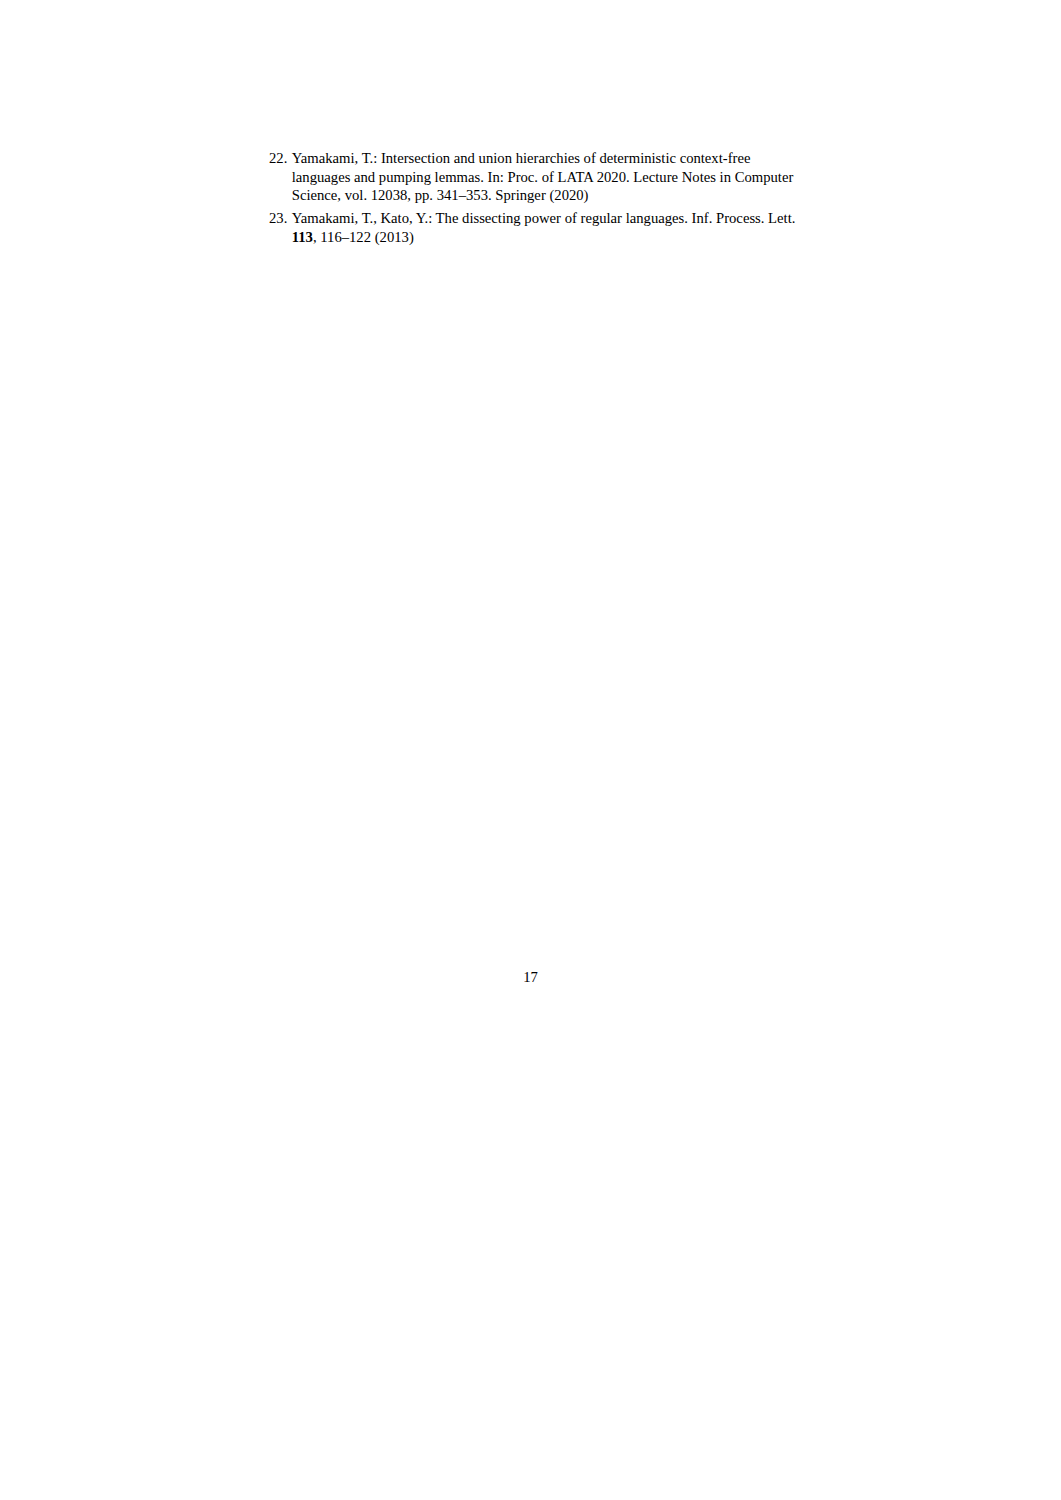22. Yamakami, T.: Intersection and union hierarchies of deterministic context-free languages and pumping lemmas. In: Proc. of LATA 2020. Lecture Notes in Computer Science, vol. 12038, pp. 341–353. Springer (2020)
23. Yamakami, T., Kato, Y.: The dissecting power of regular languages. Inf. Process. Lett. 113, 116–122 (2013)
17